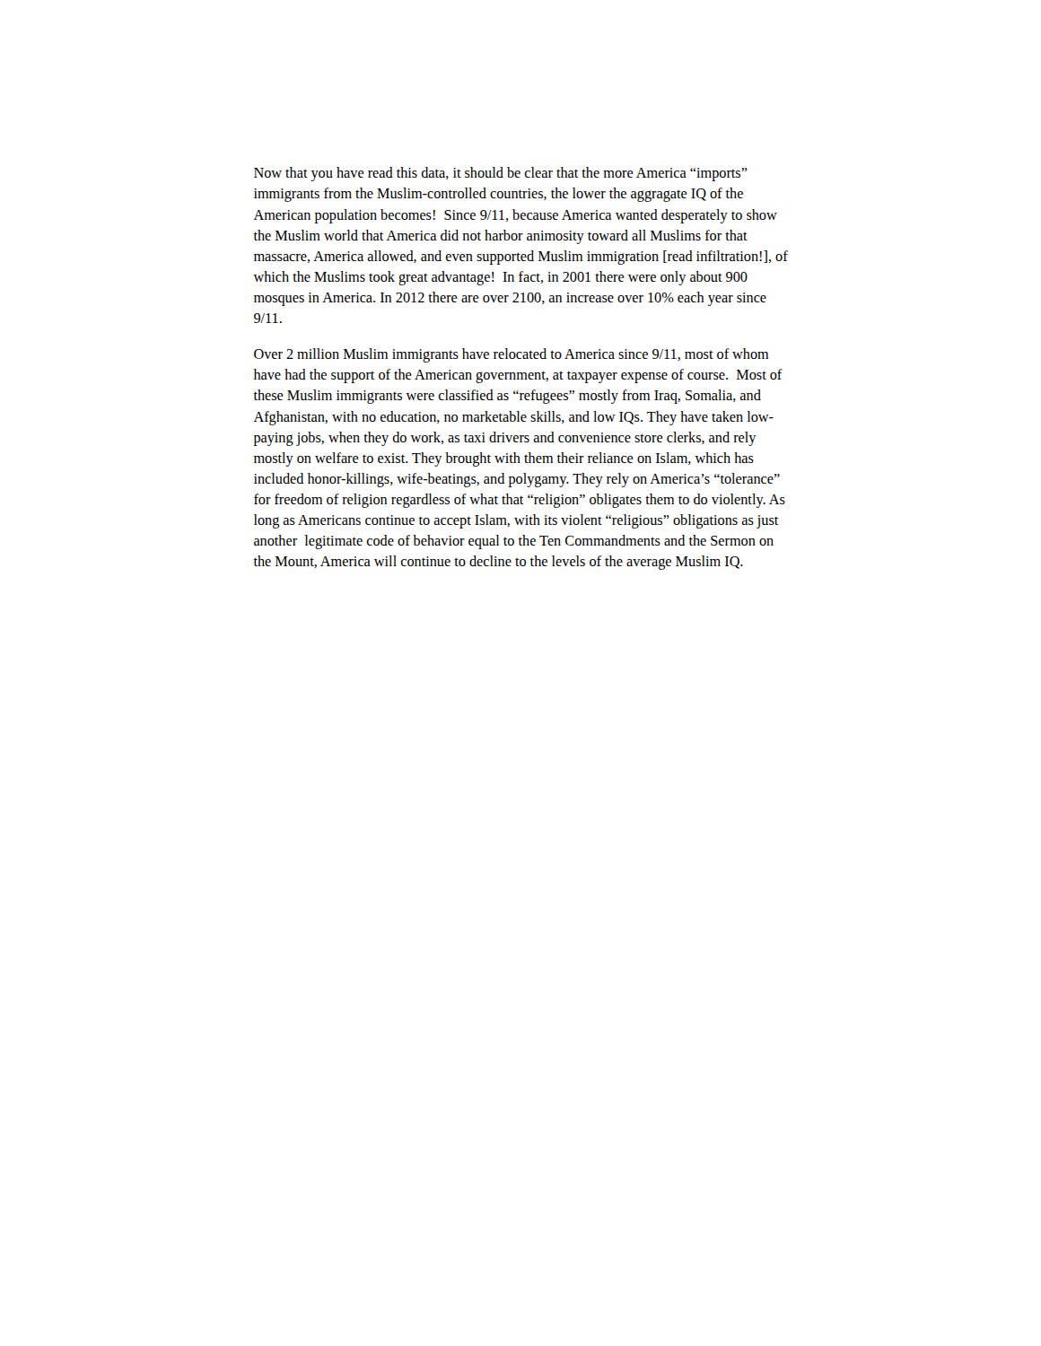Now that you have read this data, it should be clear that the more America “imports” immigrants from the Muslim-controlled countries, the lower the aggragate IQ of the American population becomes! Since 9/11, because America wanted desperately to show the Muslim world that America did not harbor animosity toward all Muslims for that massacre, America allowed, and even supported Muslim immigration [read infiltration!], of which the Muslims took great advantage! In fact, in 2001 there were only about 900 mosques in America. In 2012 there are over 2100, an increase over 10% each year since 9/11.
Over 2 million Muslim immigrants have relocated to America since 9/11, most of whom have had the support of the American government, at taxpayer expense of course. Most of these Muslim immigrants were classified as “refugees” mostly from Iraq, Somalia, and Afghanistan, with no education, no marketable skills, and low IQs. They have taken low-paying jobs, when they do work, as taxi drivers and convenience store clerks, and rely mostly on welfare to exist. They brought with them their reliance on Islam, which has included honor-killings, wife-beatings, and polygamy. They rely on America’s “tolerance” for freedom of religion regardless of what that “religion” obligates them to do violently. As long as Americans continue to accept Islam, with its violent “religious” obligations as just another legitimate code of behavior equal to the Ten Commandments and the Sermon on the Mount, America will continue to decline to the levels of the average Muslim IQ.